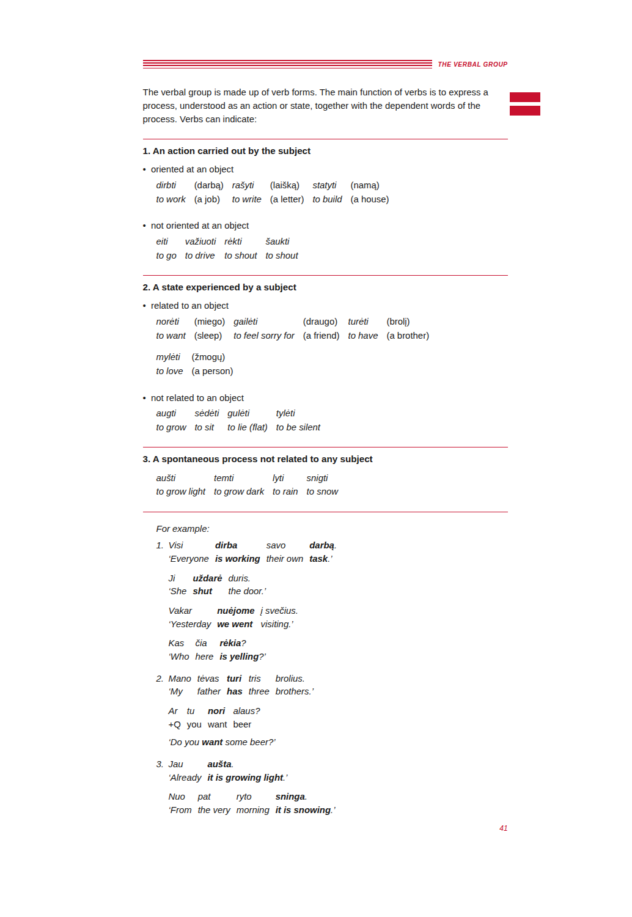The Verbal Group
The verbal group is made up of verb forms. The main function of verbs is to express a process, understood as an action or state, together with the dependent words of the process. Verbs can indicate:
1. An action carried out by the subject
oriented at an object
| dirbti | (darbą) | rašyti | (laišką) | statyti | (namą) |
| to work | (a job) | to write | (a letter) | to build | (a house) |
not oriented at an object
| eiti | važiuoti | rėkti | šaukti |
| to go | to drive | to shout | to shout |
2. A state experienced by a subject
related to an object
| norėti | (miego) | gailėti | (draugo) | turėti | (brolį) |
| to want | (sleep) | to feel sorry for | (a friend) | to have | (a brother) |
| mylėti | (žmogų) |
| to love | (a person) |
not related to an object
| augti | sėdėti | gulėti | tylėti |
| to grow | to sit | to lie (flat) | to be silent |
3. A spontaneous process not related to any subject
| aušti | temti | lyti | snigti |
| to grow light | to grow dark | to rain | to snow |
For example:
| Visi | dirba | savo | darbą . |
| ‘Everyone | is working | their own | task .’ |
| Ji | uždarė | duris. |
| ‘She | shut | the door.’ |
| Vakar | nuėjome | į svečius. |
| ‘Yesterday | we went | visiting.’ |
| Kas | čia | rėkia ? |
| ‘Who | here | is yelling ?’ |
| Mano | tėvas | turi | tris | brolius. |
| ‘My | father | has | three | brothers.’ |
| Ar | tu | nori | alaus? |
| +Q | you | want | beer |
‘Do you want some beer?’
| Jau | aušta . |
| ‘Already | it is growing light .’ |
| Nuo | pat | ryto | sninga . |
| ‘From | the very | morning | it is snowing .’ |
41